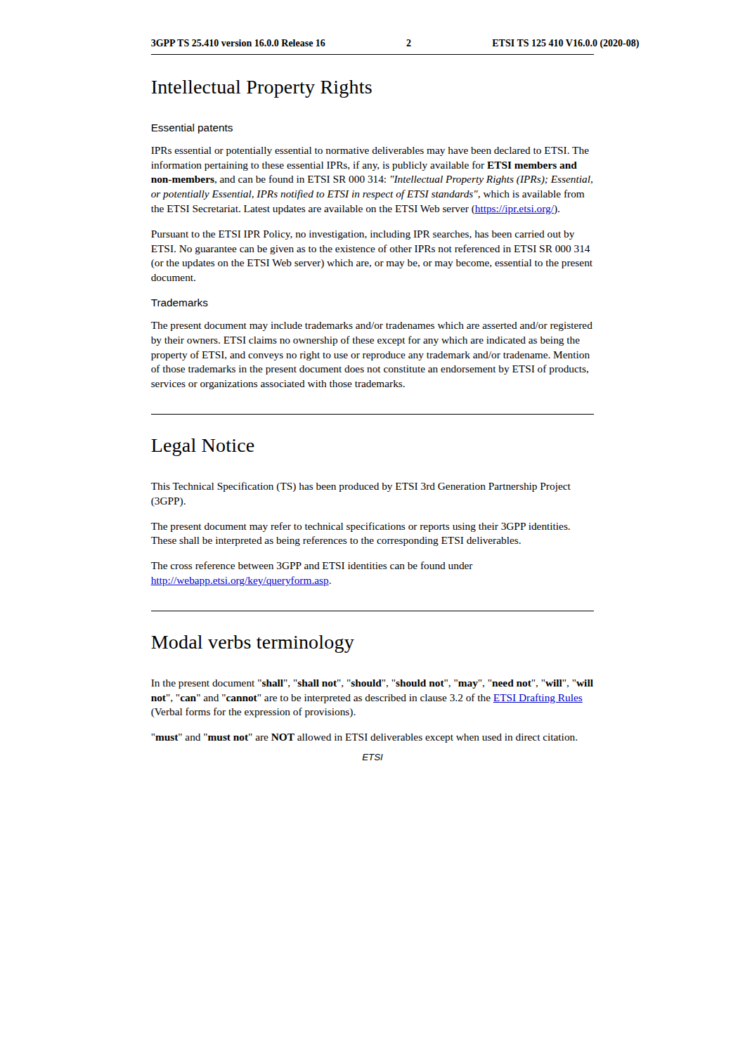3GPP TS 25.410 version 16.0.0 Release 16
2
ETSI TS 125 410 V16.0.0 (2020-08)
Intellectual Property Rights
Essential patents
IPRs essential or potentially essential to normative deliverables may have been declared to ETSI. The information pertaining to these essential IPRs, if any, is publicly available for ETSI members and non-members, and can be found in ETSI SR 000 314: "Intellectual Property Rights (IPRs); Essential, or potentially Essential, IPRs notified to ETSI in respect of ETSI standards", which is available from the ETSI Secretariat. Latest updates are available on the ETSI Web server (https://ipr.etsi.org/).
Pursuant to the ETSI IPR Policy, no investigation, including IPR searches, has been carried out by ETSI. No guarantee can be given as to the existence of other IPRs not referenced in ETSI SR 000 314 (or the updates on the ETSI Web server) which are, or may be, or may become, essential to the present document.
Trademarks
The present document may include trademarks and/or tradenames which are asserted and/or registered by their owners. ETSI claims no ownership of these except for any which are indicated as being the property of ETSI, and conveys no right to use or reproduce any trademark and/or tradename. Mention of those trademarks in the present document does not constitute an endorsement by ETSI of products, services or organizations associated with those trademarks.
Legal Notice
This Technical Specification (TS) has been produced by ETSI 3rd Generation Partnership Project (3GPP).
The present document may refer to technical specifications or reports using their 3GPP identities. These shall be interpreted as being references to the corresponding ETSI deliverables.
The cross reference between 3GPP and ETSI identities can be found under http://webapp.etsi.org/key/queryform.asp.
Modal verbs terminology
In the present document "shall", "shall not", "should", "should not", "may", "need not", "will", "will not", "can" and "cannot" are to be interpreted as described in clause 3.2 of the ETSI Drafting Rules (Verbal forms for the expression of provisions).
"must" and "must not" are NOT allowed in ETSI deliverables except when used in direct citation.
ETSI